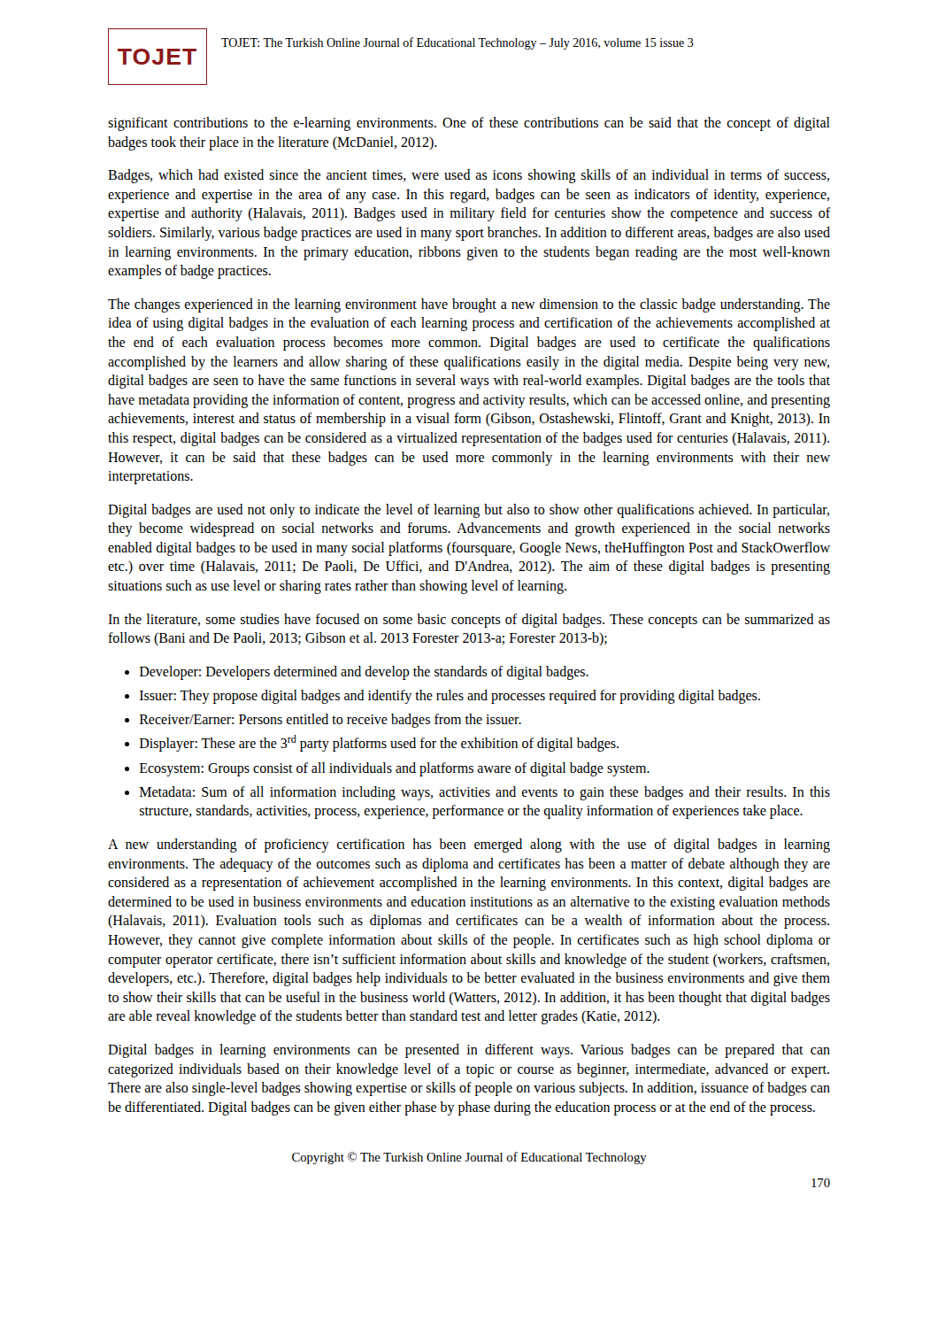TOJET
TOJET: The Turkish Online Journal of Educational Technology – July 2016, volume 15 issue 3
significant contributions to the e-learning environments. One of these contributions can be said that the concept of digital badges took their place in the literature (McDaniel, 2012).
Badges, which had existed since the ancient times, were used as icons showing skills of an individual in terms of success, experience and expertise in the area of any case. In this regard, badges can be seen as indicators of identity, experience, expertise and authority (Halavais, 2011). Badges used in military field for centuries show the competence and success of soldiers. Similarly, various badge practices are used in many sport branches. In addition to different areas, badges are also used in learning environments. In the primary education, ribbons given to the students began reading are the most well-known examples of badge practices.
The changes experienced in the learning environment have brought a new dimension to the classic badge understanding. The idea of using digital badges in the evaluation of each learning process and certification of the achievements accomplished at the end of each evaluation process becomes more common. Digital badges are used to certificate the qualifications accomplished by the learners and allow sharing of these qualifications easily in the digital media. Despite being very new, digital badges are seen to have the same functions in several ways with real-world examples. Digital badges are the tools that have metadata providing the information of content, progress and activity results, which can be accessed online, and presenting achievements, interest and status of membership in a visual form (Gibson, Ostashewski, Flintoff, Grant and Knight, 2013). In this respect, digital badges can be considered as a virtualized representation of the badges used for centuries (Halavais, 2011). However, it can be said that these badges can be used more commonly in the learning environments with their new interpretations.
Digital badges are used not only to indicate the level of learning but also to show other qualifications achieved. In particular, they become widespread on social networks and forums. Advancements and growth experienced in the social networks enabled digital badges to be used in many social platforms (foursquare, Google News, theHuffington Post and StackOwerflow etc.) over time (Halavais, 2011; De Paoli, De Uffici, and D'Andrea, 2012). The aim of these digital badges is presenting situations such as use level or sharing rates rather than showing level of learning.
In the literature, some studies have focused on some basic concepts of digital badges. These concepts can be summarized as follows (Bani and De Paoli, 2013; Gibson et al. 2013 Forester 2013-a; Forester 2013-b);
Developer: Developers determined and develop the standards of digital badges.
Issuer: They propose digital badges and identify the rules and processes required for providing digital badges.
Receiver/Earner: Persons entitled to receive badges from the issuer.
Displayer: These are the 3rd party platforms used for the exhibition of digital badges.
Ecosystem: Groups consist of all individuals and platforms aware of digital badge system.
Metadata: Sum of all information including ways, activities and events to gain these badges and their results. In this structure, standards, activities, process, experience, performance or the quality information of experiences take place.
A new understanding of proficiency certification has been emerged along with the use of digital badges in learning environments. The adequacy of the outcomes such as diploma and certificates has been a matter of debate although they are considered as a representation of achievement accomplished in the learning environments. In this context, digital badges are determined to be used in business environments and education institutions as an alternative to the existing evaluation methods (Halavais, 2011). Evaluation tools such as diplomas and certificates can be a wealth of information about the process. However, they cannot give complete information about skills of the people. In certificates such as high school diploma or computer operator certificate, there isn’t sufficient information about skills and knowledge of the student (workers, craftsmen, developers, etc.). Therefore, digital badges help individuals to be better evaluated in the business environments and give them to show their skills that can be useful in the business world (Watters, 2012). In addition, it has been thought that digital badges are able reveal knowledge of the students better than standard test and letter grades (Katie, 2012).
Digital badges in learning environments can be presented in different ways. Various badges can be prepared that can categorized individuals based on their knowledge level of a topic or course as beginner, intermediate, advanced or expert. There are also single-level badges showing expertise or skills of people on various subjects. In addition, issuance of badges can be differentiated. Digital badges can be given either phase by phase during the education process or at the end of the process.
Copyright © The Turkish Online Journal of Educational Technology
170